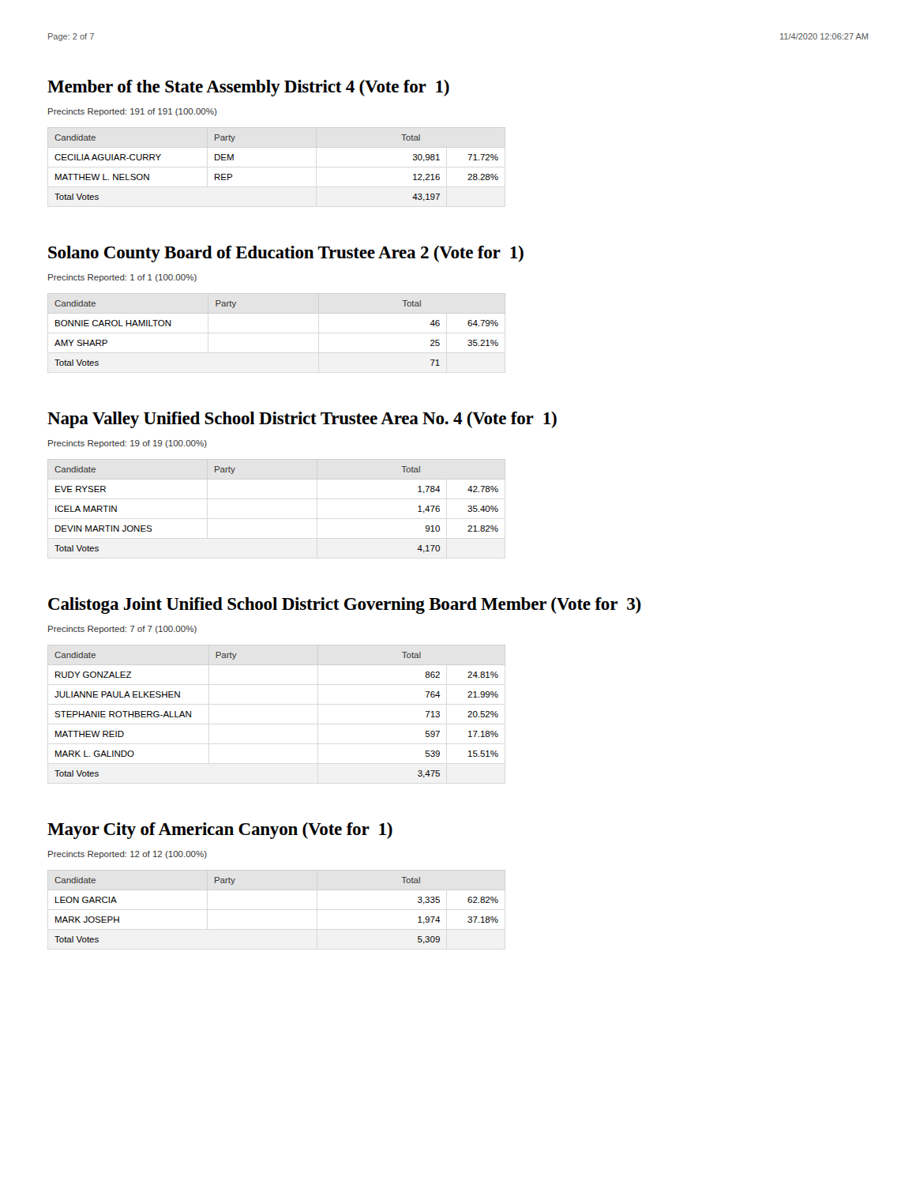Page: 2 of 7 11/4/2020 12:06:27 AM
Member of the State Assembly District 4 (Vote for 1)
Precincts Reported: 191 of 191 (100.00%)
| Candidate | Party | Total |
| --- | --- | --- |
| CECILIA AGUIAR-CURRY | DEM | 30,981 | 71.72% |
| MATTHEW L. NELSON | REP | 12,216 | 28.28% |
| Total Votes | 43,197 | |
Solano County Board of Education Trustee Area 2 (Vote for 1)
Precincts Reported: 1 of 1 (100.00%)
| Candidate | Party | Total |
| --- | --- | --- |
| BONNIE CAROL HAMILTON | | 46 | 64.79% |
| AMY SHARP | | 25 | 35.21% |
| Total Votes | 71 | |
Napa Valley Unified School District Trustee Area No. 4 (Vote for 1)
Precincts Reported: 19 of 19 (100.00%)
| Candidate | Party | Total |
| --- | --- | --- |
| EVE RYSER | | 1,784 | 42.78% |
| ICELA MARTIN | | 1,476 | 35.40% |
| DEVIN MARTIN JONES | | 910 | 21.82% |
| Total Votes | 4,170 | |
Calistoga Joint Unified School District Governing Board Member (Vote for 3)
Precincts Reported: 7 of 7 (100.00%)
| Candidate | Party | Total |
| --- | --- | --- |
| RUDY GONZALEZ | | 862 | 24.81% |
| JULIANNE PAULA ELKESHEN | | 764 | 21.99% |
| STEPHANIE ROTHBERG-ALLAN | | 713 | 20.52% |
| MATTHEW REID | | 597 | 17.18% |
| MARK L. GALINDO | | 539 | 15.51% |
| Total Votes | 3,475 | |
Mayor City of American Canyon (Vote for 1)
Precincts Reported: 12 of 12 (100.00%)
| Candidate | Party | Total |
| --- | --- | --- |
| LEON GARCIA | | 3,335 | 62.82% |
| MARK JOSEPH | | 1,974 | 37.18% |
| Total Votes | 5,309 | |